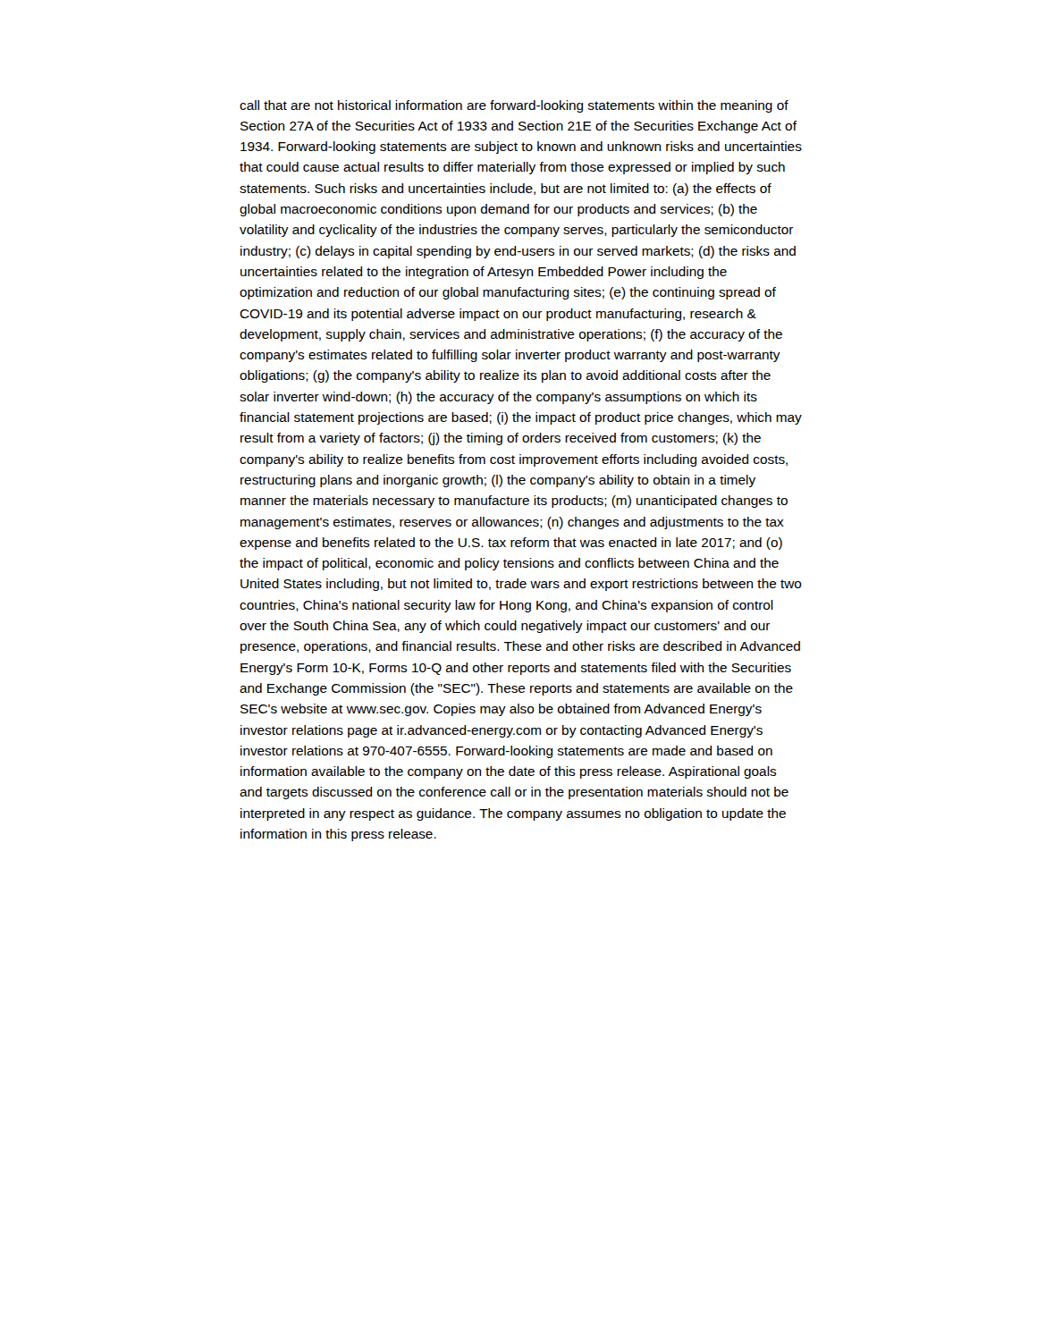call that are not historical information are forward-looking statements within the meaning of Section 27A of the Securities Act of 1933 and Section 21E of the Securities Exchange Act of 1934. Forward-looking statements are subject to known and unknown risks and uncertainties that could cause actual results to differ materially from those expressed or implied by such statements. Such risks and uncertainties include, but are not limited to: (a) the effects of global macroeconomic conditions upon demand for our products and services; (b) the volatility and cyclicality of the industries the company serves, particularly the semiconductor industry; (c) delays in capital spending by end-users in our served markets; (d) the risks and uncertainties related to the integration of Artesyn Embedded Power including the optimization and reduction of our global manufacturing sites; (e) the continuing spread of COVID-19 and its potential adverse impact on our product manufacturing, research & development, supply chain, services and administrative operations; (f) the accuracy of the company's estimates related to fulfilling solar inverter product warranty and post-warranty obligations; (g) the company's ability to realize its plan to avoid additional costs after the solar inverter wind-down; (h) the accuracy of the company's assumptions on which its financial statement projections are based; (i) the impact of product price changes, which may result from a variety of factors; (j) the timing of orders received from customers; (k) the company's ability to realize benefits from cost improvement efforts including avoided costs, restructuring plans and inorganic growth; (l) the company's ability to obtain in a timely manner the materials necessary to manufacture its products; (m) unanticipated changes to management's estimates, reserves or allowances; (n) changes and adjustments to the tax expense and benefits related to the U.S. tax reform that was enacted in late 2017; and (o) the impact of political, economic and policy tensions and conflicts between China and the United States including, but not limited to, trade wars and export restrictions between the two countries, China's national security law for Hong Kong, and China's expansion of control over the South China Sea, any of which could negatively impact our customers' and our presence, operations, and financial results. These and other risks are described in Advanced Energy's Form 10-K, Forms 10-Q and other reports and statements filed with the Securities and Exchange Commission (the "SEC"). These reports and statements are available on the SEC's website at www.sec.gov. Copies may also be obtained from Advanced Energy's investor relations page at ir.advanced-energy.com or by contacting Advanced Energy's investor relations at 970-407-6555. Forward-looking statements are made and based on information available to the company on the date of this press release. Aspirational goals and targets discussed on the conference call or in the presentation materials should not be interpreted in any respect as guidance. The company assumes no obligation to update the information in this press release.